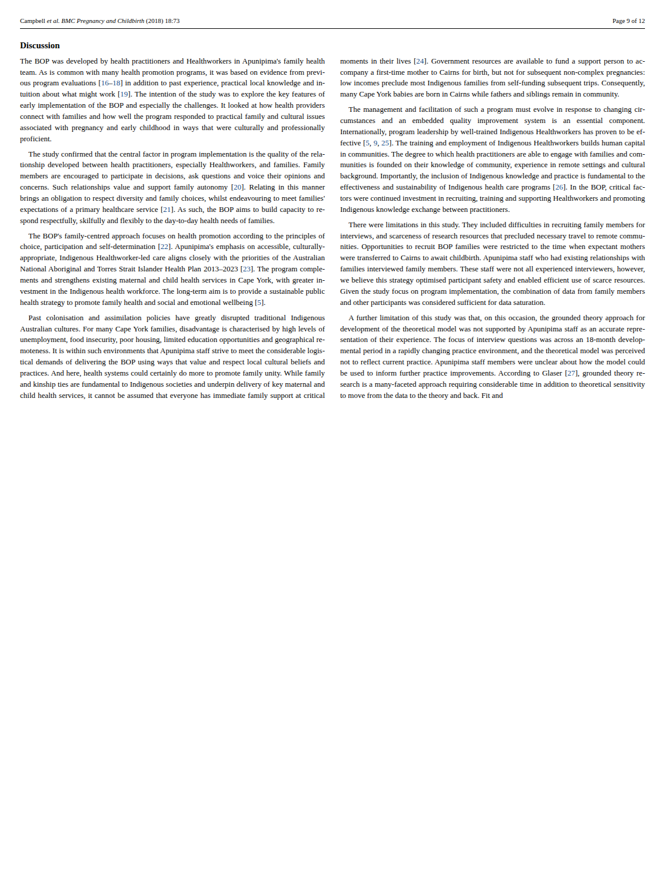Campbell et al. BMC Pregnancy and Childbirth (2018) 18:73
Page 9 of 12
Discussion
The BOP was developed by health practitioners and Healthworkers in Apunipima's family health team. As is common with many health promotion programs, it was based on evidence from previous program evaluations [16–18] in addition to past experience, practical local knowledge and intuition about what might work [19]. The intention of the study was to explore the key features of early implementation of the BOP and especially the challenges. It looked at how health providers connect with families and how well the program responded to practical family and cultural issues associated with pregnancy and early childhood in ways that were culturally and professionally proficient.
The study confirmed that the central factor in program implementation is the quality of the relationship developed between health practitioners, especially Healthworkers, and families. Family members are encouraged to participate in decisions, ask questions and voice their opinions and concerns. Such relationships value and support family autonomy [20]. Relating in this manner brings an obligation to respect diversity and family choices, whilst endeavouring to meet families' expectations of a primary healthcare service [21]. As such, the BOP aims to build capacity to respond respectfully, skilfully and flexibly to the day-to-day health needs of families.
The BOP's family-centred approach focuses on health promotion according to the principles of choice, participation and self-determination [22]. Apunipima's emphasis on accessible, culturally-appropriate, Indigenous Healthworker-led care aligns closely with the priorities of the Australian National Aboriginal and Torres Strait Islander Health Plan 2013–2023 [23]. The program complements and strengthens existing maternal and child health services in Cape York, with greater investment in the Indigenous health workforce. The long-term aim is to provide a sustainable public health strategy to promote family health and social and emotional wellbeing [5].
Past colonisation and assimilation policies have greatly disrupted traditional Indigenous Australian cultures. For many Cape York families, disadvantage is characterised by high levels of unemployment, food insecurity, poor housing, limited education opportunities and geographical remoteness. It is within such environments that Apunipima staff strive to meet the considerable logistical demands of delivering the BOP using ways that value and respect local cultural beliefs and practices. And here, health systems could certainly do more to promote family unity. While family and kinship ties are fundamental to Indigenous societies and underpin delivery of key maternal and child health services, it cannot be assumed that everyone has immediate family support at critical moments in their lives [24]. Government resources are available to fund a support person to accompany a first-time mother to Cairns for birth, but not for subsequent non-complex pregnancies: low incomes preclude most Indigenous families from self-funding subsequent trips. Consequently, many Cape York babies are born in Cairns while fathers and siblings remain in community.
The management and facilitation of such a program must evolve in response to changing circumstances and an embedded quality improvement system is an essential component. Internationally, program leadership by well-trained Indigenous Healthworkers has proven to be effective [5, 9, 25]. The training and employment of Indigenous Healthworkers builds human capital in communities. The degree to which health practitioners are able to engage with families and communities is founded on their knowledge of community, experience in remote settings and cultural background. Importantly, the inclusion of Indigenous knowledge and practice is fundamental to the effectiveness and sustainability of Indigenous health care programs [26]. In the BOP, critical factors were continued investment in recruiting, training and supporting Healthworkers and promoting Indigenous knowledge exchange between practitioners.
There were limitations in this study. They included difficulties in recruiting family members for interviews, and scarceness of research resources that precluded necessary travel to remote communities. Opportunities to recruit BOP families were restricted to the time when expectant mothers were transferred to Cairns to await childbirth. Apunipima staff who had existing relationships with families interviewed family members. These staff were not all experienced interviewers, however, we believe this strategy optimised participant safety and enabled efficient use of scarce resources. Given the study focus on program implementation, the combination of data from family members and other participants was considered sufficient for data saturation.
A further limitation of this study was that, on this occasion, the grounded theory approach for development of the theoretical model was not supported by Apunipima staff as an accurate representation of their experience. The focus of interview questions was across an 18-month developmental period in a rapidly changing practice environment, and the theoretical model was perceived not to reflect current practice. Apunipima staff members were unclear about how the model could be used to inform further practice improvements. According to Glaser [27], grounded theory research is a many-faceted approach requiring considerable time in addition to theoretical sensitivity to move from the data to the theory and back. Fit and